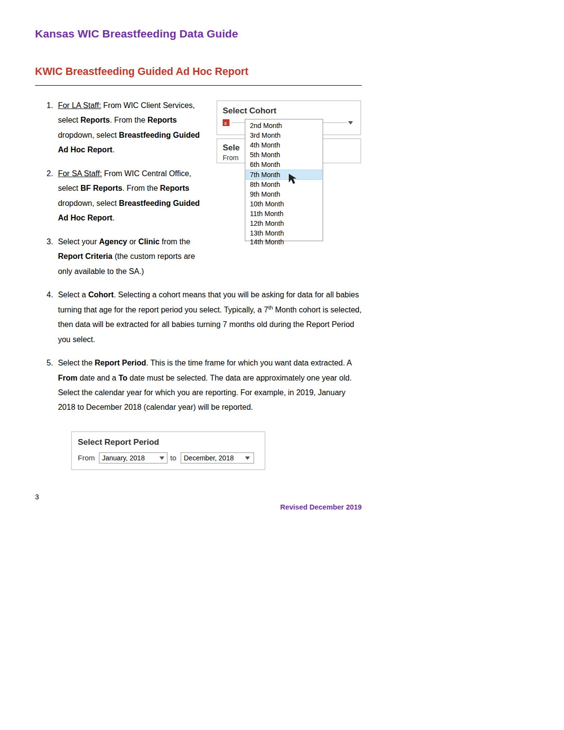Kansas WIC Breastfeeding Data Guide
KWIC Breastfeeding Guided Ad Hoc Report
For LA Staff: From WIC Client Services, select Reports. From the Reports dropdown, select Breastfeeding Guided Ad Hoc Report.
For SA Staff: From WIC Central Office, select BF Reports. From the Reports dropdown, select Breastfeeding Guided Ad Hoc Report.
Select your Agency or Clinic from the Report Criteria (the custom reports are only available to the SA.)
Select a Cohort. Selecting a cohort means that you will be asking for data for all babies turning that age for the report period you select. Typically, a 7th Month cohort is selected, then data will be extracted for all babies turning 7 months old during the Report Period you select.
Select the Report Period. This is the time frame for which you want data extracted. A From date and a To date must be selected. The data are approximately one year old. Select the calendar year for which you are reporting. For example, in 2019, January 2018 to December 2018 (calendar year) will be reported.
3 Revised December 2019